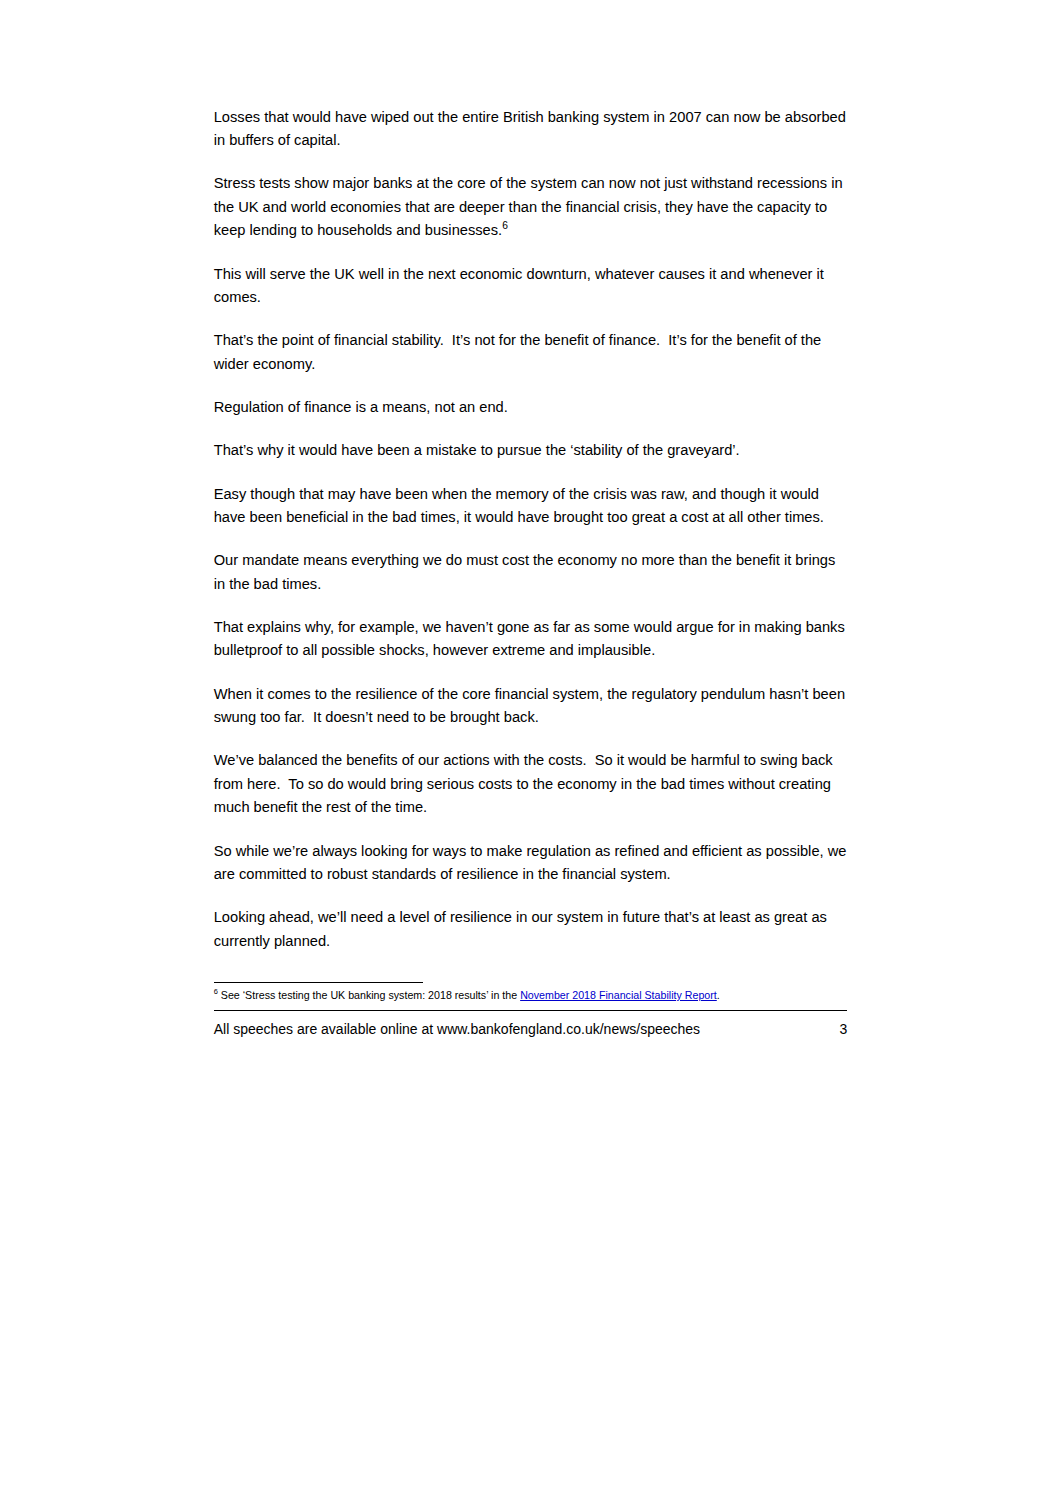Losses that would have wiped out the entire British banking system in 2007 can now be absorbed in buffers of capital.
Stress tests show major banks at the core of the system can now not just withstand recessions in the UK and world economies that are deeper than the financial crisis, they have the capacity to keep lending to households and businesses.6
This will serve the UK well in the next economic downturn, whatever causes it and whenever it comes.
That’s the point of financial stability. It’s not for the benefit of finance. It’s for the benefit of the wider economy.
Regulation of finance is a means, not an end.
That’s why it would have been a mistake to pursue the ‘stability of the graveyard’.
Easy though that may have been when the memory of the crisis was raw, and though it would have been beneficial in the bad times, it would have brought too great a cost at all other times.
Our mandate means everything we do must cost the economy no more than the benefit it brings in the bad times.
That explains why, for example, we haven’t gone as far as some would argue for in making banks bulletproof to all possible shocks, however extreme and implausible.
When it comes to the resilience of the core financial system, the regulatory pendulum hasn’t been swung too far. It doesn’t need to be brought back.
We’ve balanced the benefits of our actions with the costs. So it would be harmful to swing back from here. To so do would bring serious costs to the economy in the bad times without creating much benefit the rest of the time.
So while we’re always looking for ways to make regulation as refined and efficient as possible, we are committed to robust standards of resilience in the financial system.
Looking ahead, we’ll need a level of resilience in our system in future that’s at least as great as currently planned.
6 See ‘Stress testing the UK banking system: 2018 results’ in the November 2018 Financial Stability Report.
All speeches are available online at www.bankofengland.co.uk/news/speeches 3